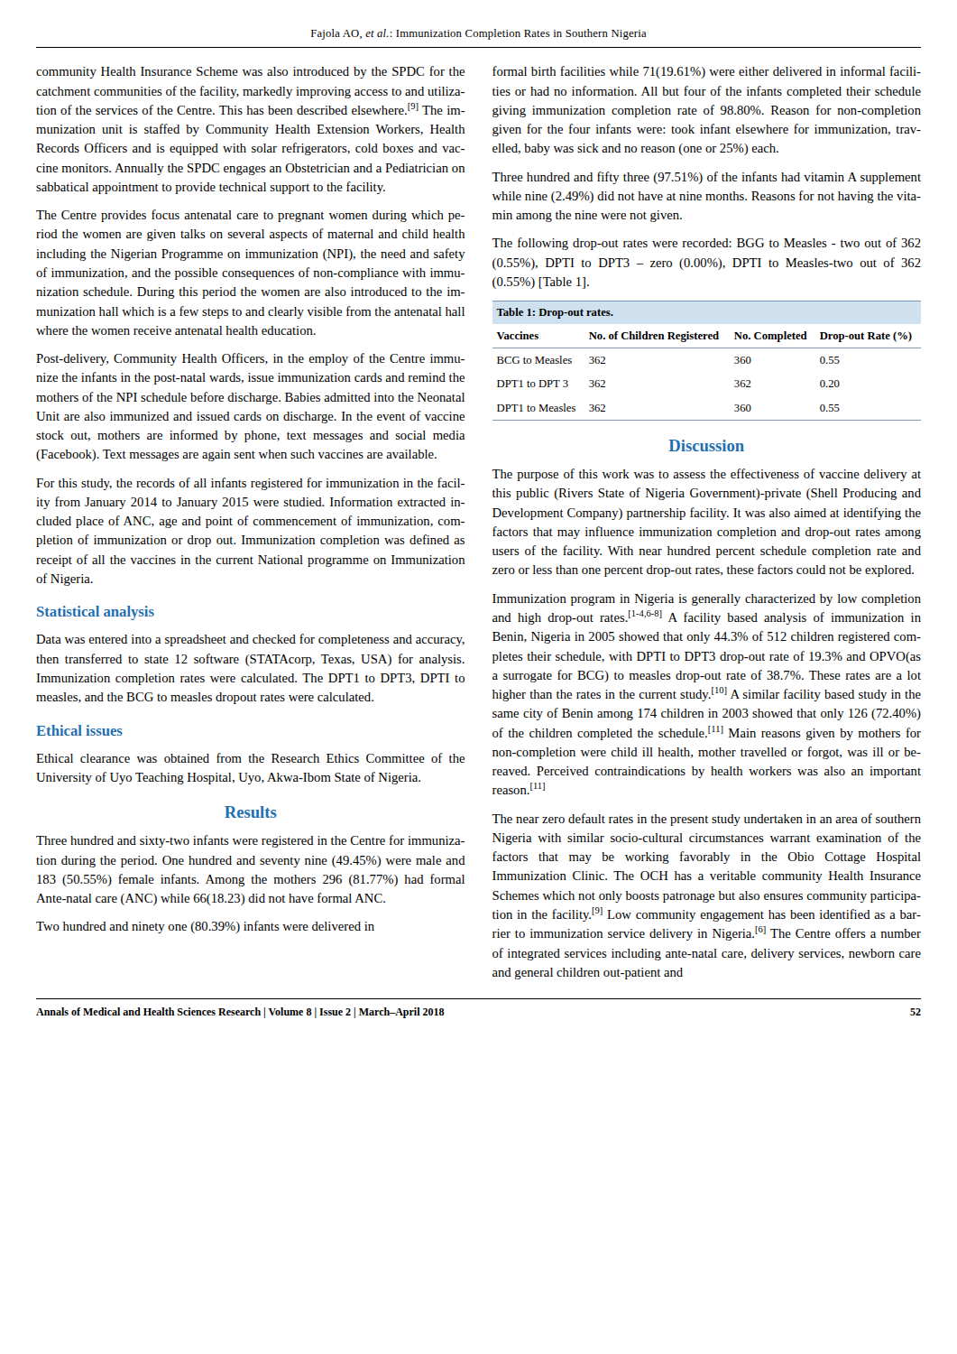Fajola AO, et al.: Immunization Completion Rates in Southern Nigeria
community Health Insurance Scheme was also introduced by the SPDC for the catchment communities of the facility, markedly improving access to and utilization of the services of the Centre. This has been described elsewhere.[9] The immunization unit is staffed by Community Health Extension Workers, Health Records Officers and is equipped with solar refrigerators, cold boxes and vaccine monitors. Annually the SPDC engages an Obstetrician and a Pediatrician on sabbatical appointment to provide technical support to the facility.
The Centre provides focus antenatal care to pregnant women during which period the women are given talks on several aspects of maternal and child health including the Nigerian Programme on immunization (NPI), the need and safety of immunization, and the possible consequences of non-compliance with immunization schedule. During this period the women are also introduced to the immunization hall which is a few steps to and clearly visible from the antenatal hall where the women receive antenatal health education.
Post-delivery, Community Health Officers, in the employ of the Centre immunize the infants in the post-natal wards, issue immunization cards and remind the mothers of the NPI schedule before discharge. Babies admitted into the Neonatal Unit are also immunized and issued cards on discharge. In the event of vaccine stock out, mothers are informed by phone, text messages and social media (Facebook). Text messages are again sent when such vaccines are available.
For this study, the records of all infants registered for immunization in the facility from January 2014 to January 2015 were studied. Information extracted included place of ANC, age and point of commencement of immunization, completion of immunization or drop out. Immunization completion was defined as receipt of all the vaccines in the current National programme on Immunization of Nigeria.
Statistical analysis
Data was entered into a spreadsheet and checked for completeness and accuracy, then transferred to state 12 software (STATAcorp, Texas, USA) for analysis. Immunization completion rates were calculated. The DPT1 to DPT3, DPTI to measles, and the BCG to measles dropout rates were calculated.
Ethical issues
Ethical clearance was obtained from the Research Ethics Committee of the University of Uyo Teaching Hospital, Uyo, Akwa-Ibom State of Nigeria.
Results
Three hundred and sixty-two infants were registered in the Centre for immunization during the period. One hundred and seventy nine (49.45%) were male and 183 (50.55%) female infants. Among the mothers 296 (81.77%) had formal Ante-natal care (ANC) while 66(18.23) did not have formal ANC.
Two hundred and ninety one (80.39%) infants were delivered in
formal birth facilities while 71(19.61%) were either delivered in informal facilities or had no information. All but four of the infants completed their schedule giving immunization completion rate of 98.80%. Reason for non-completion given for the four infants were: took infant elsewhere for immunization, travelled, baby was sick and no reason (one or 25%) each.
Three hundred and fifty three (97.51%) of the infants had vitamin A supplement while nine (2.49%) did not have at nine months. Reasons for not having the vitamin among the nine were not given.
The following drop-out rates were recorded: BGG to Measles - two out of 362 (0.55%), DPTI to DPT3 – zero (0.00%), DPTI to Measles-two out of 362 (0.55%) [Table 1].
Table 1: Drop-out rates.
| Vaccines | No. of Children Registered | No. Completed | Drop-out Rate (%) |
| --- | --- | --- | --- |
| BCG to Measles | 362 | 360 | 0.55 |
| DPT1 to DPT 3 | 362 | 362 | 0.20 |
| DPT1 to Measles | 362 | 360 | 0.55 |
Discussion
The purpose of this work was to assess the effectiveness of vaccine delivery at this public (Rivers State of Nigeria Government)-private (Shell Producing and Development Company) partnership facility. It was also aimed at identifying the factors that may influence immunization completion and drop-out rates among users of the facility. With near hundred percent schedule completion rate and zero or less than one percent drop-out rates, these factors could not be explored.
Immunization program in Nigeria is generally characterized by low completion and high drop-out rates.[1-4,6-8] A facility based analysis of immunization in Benin, Nigeria in 2005 showed that only 44.3% of 512 children registered completes their schedule, with DPTI to DPT3 drop-out rate of 19.3% and OPVO(as a surrogate for BCG) to measles drop-out rate of 38.7%. These rates are a lot higher than the rates in the current study.[10] A similar facility based study in the same city of Benin among 174 children in 2003 showed that only 126 (72.40%) of the children completed the schedule.[11] Main reasons given by mothers for non-completion were child ill health, mother travelled or forgot, was ill or bereaved. Perceived contraindications by health workers was also an important reason.[11]
The near zero default rates in the present study undertaken in an area of southern Nigeria with similar socio-cultural circumstances warrant examination of the factors that may be working favorably in the Obio Cottage Hospital Immunization Clinic. The OCH has a veritable community Health Insurance Schemes which not only boosts patronage but also ensures community participation in the facility.[9] Low community engagement has been identified as a barrier to immunization service delivery in Nigeria.[6] The Centre offers a number of integrated services including ante-natal care, delivery services, newborn care and general children out-patient and
Annals of Medical and Health Sciences Research | Volume 8 | Issue 2 | March–April 2018 52